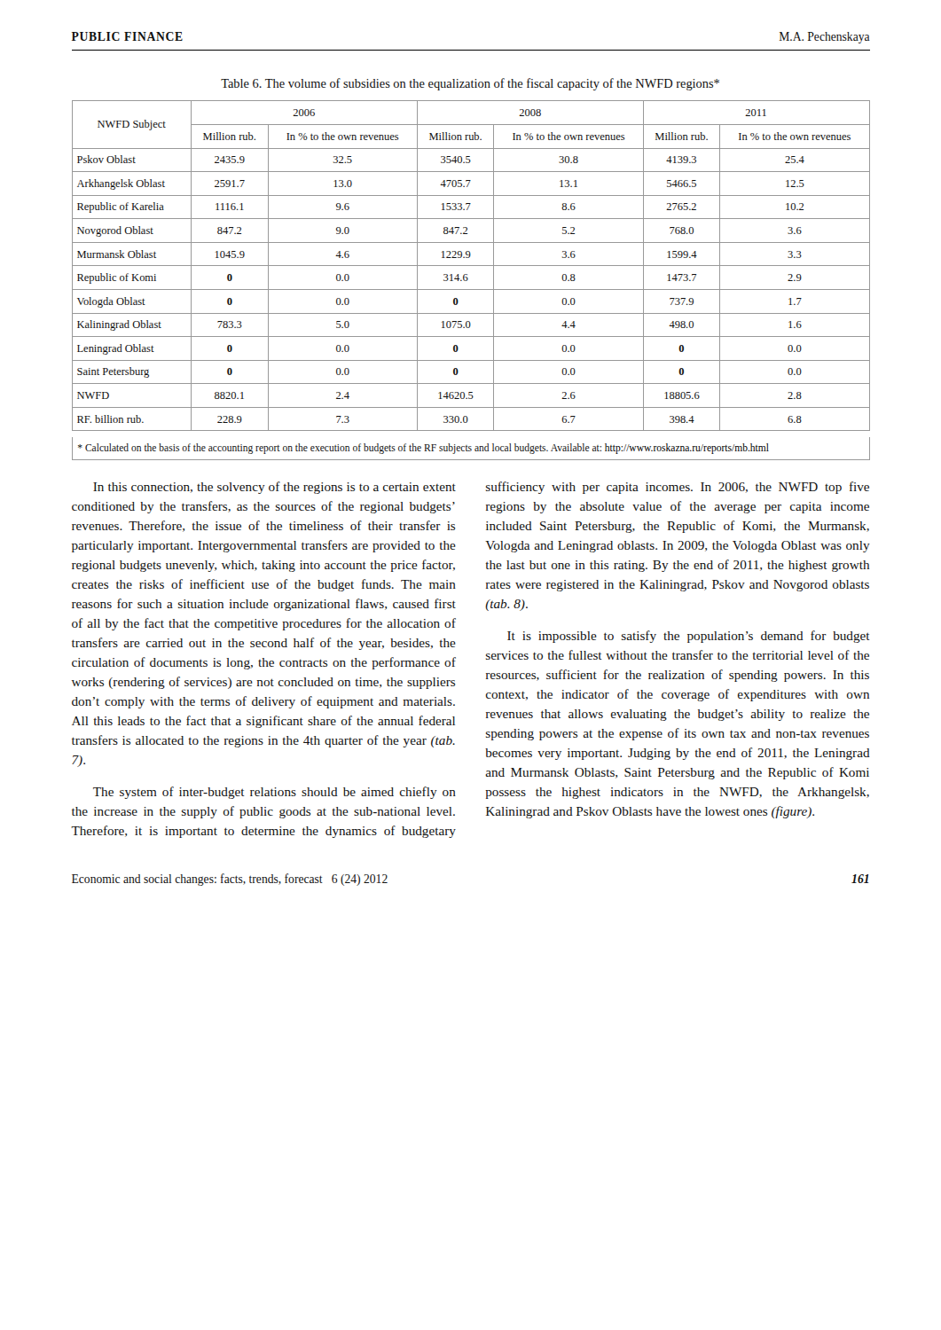Public finance M.A. Pechenskaya
Table 6. The volume of subsidies on the equalization of the fiscal capacity of the NWFD regions*
| NWFD Subject | 2006 | 2008 | 2011 |
| --- | --- | --- | --- |
| Million rub. | In % to the own revenues | Million rub. | In % to the own revenues | Million rub. | In % to the own revenues |
| Pskov Oblast | 2435.9 | 32.5 | 3540.5 | 30.8 | 4139.3 | 25.4 |
| Arkhangelsk Oblast | 2591.7 | 13.0 | 4705.7 | 13.1 | 5466.5 | 12.5 |
| Republic of Karelia | 1116.1 | 9.6 | 1533.7 | 8.6 | 2765.2 | 10.2 |
| Novgorod Oblast | 847.2 | 9.0 | 847.2 | 5.2 | 768.0 | 3.6 |
| Murmansk Oblast | 1045.9 | 4.6 | 1229.9 | 3.6 | 1599.4 | 3.3 |
| Republic of Komi | 0 | 0.0 | 314.6 | 0.8 | 1473.7 | 2.9 |
| Vologda Oblast | 0 | 0.0 | 0 | 0.0 | 737.9 | 1.7 |
| Kaliningrad Oblast | 783.3 | 5.0 | 1075.0 | 4.4 | 498.0 | 1.6 |
| Leningrad Oblast | 0 | 0.0 | 0 | 0.0 | 0 | 0.0 |
| Saint Petersburg | 0 | 0.0 | 0 | 0.0 | 0 | 0.0 |
| NWFD | 8820.1 | 2.4 | 14620.5 | 2.6 | 18805.6 | 2.8 |
| RF. billion rub. | 228.9 | 7.3 | 330.0 | 6.7 | 398.4 | 6.8 |
* Calculated on the basis of the accounting report on the execution of budgets of the RF subjects and local budgets. Available at: http://www.roskazna.ru/reports/mb.html
In this connection, the solvency of the regions is to a certain extent conditioned by the transfers, as the sources of the regional budgets’ revenues. Therefore, the issue of the timeliness of their transfer is particularly important. Intergovernmental transfers are provided to the regional budgets unevenly, which, taking into account the price factor, creates the risks of inefficient use of the budget funds. The main reasons for such a situation include organizational flaws, caused first of all by the fact that the competitive procedures for the allocation of transfers are carried out in the second half of the year, besides, the circulation of documents is long, the contracts on the performance of works (rendering of services) are not concluded on time, the suppliers don’t comply with the terms of delivery of equipment and materials. All this leads to the fact that a significant share of the annual federal transfers is allocated to the regions in the 4th quarter of the year (tab. 7).
The system of inter-budget relations should be aimed chiefly on the increase in the supply of public goods at the sub-national level. Therefore, it is important to determine the dynamics of budgetary sufficiency with per capita incomes. In 2006, the NWFD top five regions by the absolute value of the average per capita income included Saint Petersburg, the Republic of Komi, the Murmansk, Vologda and Leningrad oblasts. In 2009, the Vologda Oblast was only the last but one in this rating. By the end of 2011, the highest growth rates were registered in the Kaliningrad, Pskov and Novgorod oblasts (tab. 8).
It is impossible to satisfy the population’s demand for budget services to the fullest without the transfer to the territorial level of the resources, sufficient for the realization of spending powers. In this context, the indicator of the coverage of expenditures with own revenues that allows evaluating the budget’s ability to realize the spending powers at the expense of its own tax and non-tax revenues becomes very important. Judging by the end of 2011, the Leningrad and Murmansk Oblasts, Saint Petersburg and the Republic of Komi possess the highest indicators in the NWFD, the Arkhangelsk, Kaliningrad and Pskov Oblasts have the lowest ones (figure).
Economic and social changes: facts, trends, forecast 6 (24) 2012 161